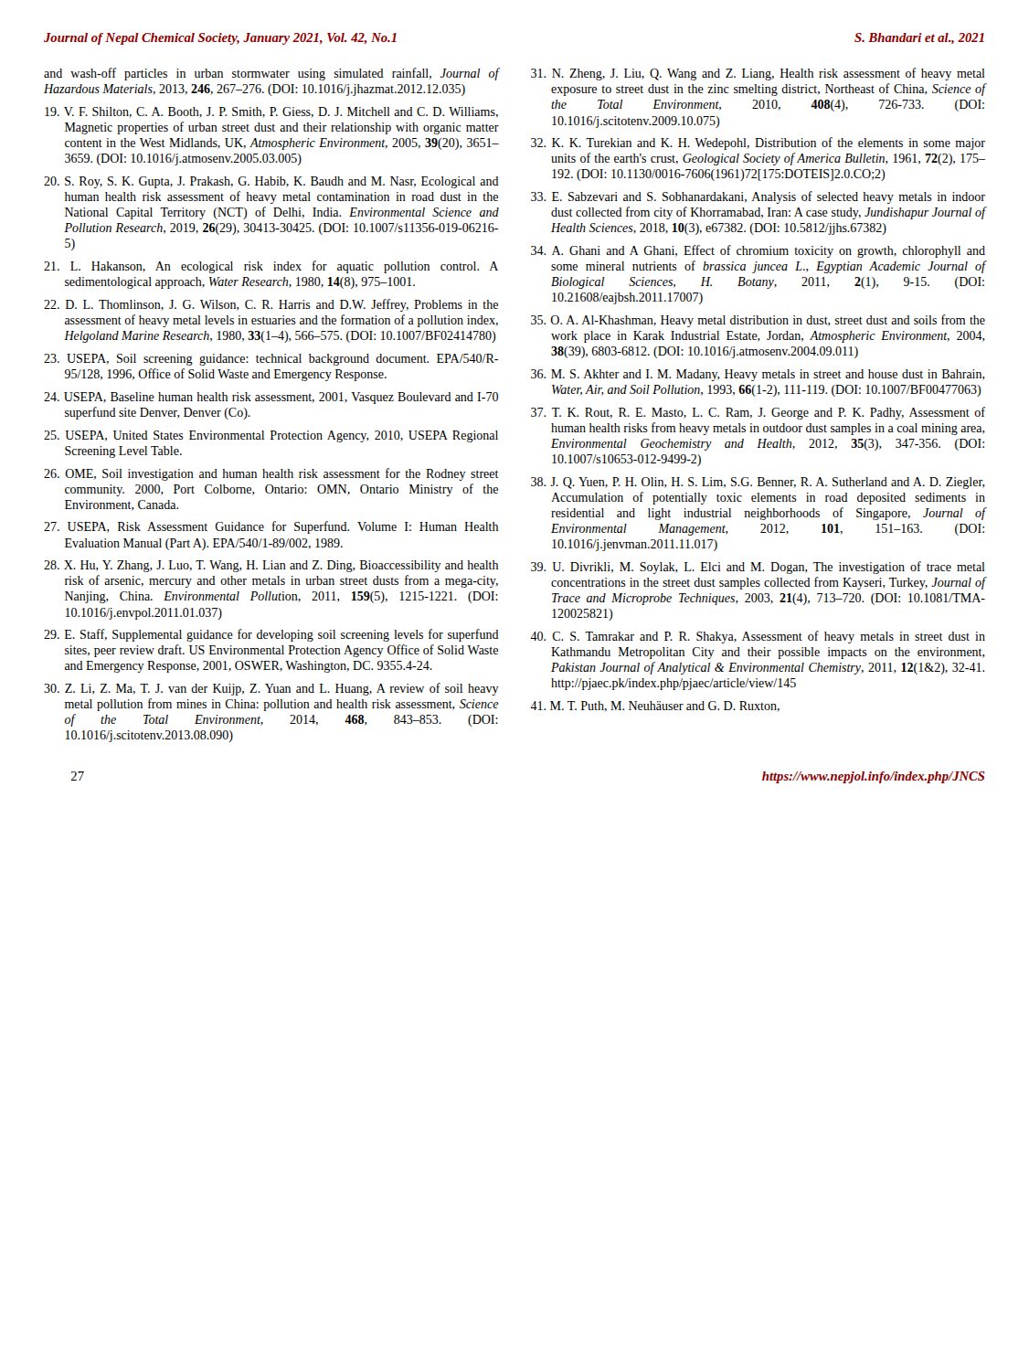Journal of Nepal Chemical Society, January 2021, Vol. 42, No.1
S. Bhandari et al., 2021
and wash-off particles in urban stormwater using simulated rainfall, Journal of Hazardous Materials, 2013, 246, 267–276. (DOI: 10.1016/j.jhazmat.2012.12.035)
V. F. Shilton, C. A. Booth, J. P. Smith, P. Giess, D. J. Mitchell and C. D. Williams, Magnetic properties of urban street dust and their relationship with organic matter content in the West Midlands, UK, Atmospheric Environment, 2005, 39(20), 3651–3659. (DOI: 10.1016/j.atmosenv.2005.03.005)
S. Roy, S. K. Gupta, J. Prakash, G. Habib, K. Baudh and M. Nasr, Ecological and human health risk assessment of heavy metal contamination in road dust in the National Capital Territory (NCT) of Delhi, India. Environmental Science and Pollution Research, 2019, 26(29), 30413-30425. (DOI: 10.1007/s11356-019-06216-5)
L. Hakanson, An ecological risk index for aquatic pollution control. A sedimentological approach, Water Research, 1980, 14(8), 975–1001.
D. L. Thomlinson, J. G. Wilson, C. R. Harris and D.W. Jeffrey, Problems in the assessment of heavy metal levels in estuaries and the formation of a pollution index, Helgoland Marine Research, 1980, 33(1–4), 566–575. (DOI: 10.1007/BF02414780)
USEPA, Soil screening guidance: technical background document. EPA/540/R-95/128, 1996, Office of Solid Waste and Emergency Response.
USEPA, Baseline human health risk assessment, 2001, Vasquez Boulevard and I-70 superfund site Denver, Denver (Co).
USEPA, United States Environmental Protection Agency, 2010, USEPA Regional Screening Level Table.
OME, Soil investigation and human health risk assessment for the Rodney street community. 2000, Port Colborne, Ontario: OMN, Ontario Ministry of the Environment, Canada.
USEPA, Risk Assessment Guidance for Superfund. Volume I: Human Health Evaluation Manual (Part A). EPA/540/1-89/002, 1989.
X. Hu, Y. Zhang, J. Luo, T. Wang, H. Lian and Z. Ding, Bioaccessibility and health risk of arsenic, mercury and other metals in urban street dusts from a mega-city, Nanjing, China. Environmental Pollution, 2011, 159(5), 1215-1221. (DOI: 10.1016/j.envpol.2011.01.037)
E. Staff, Supplemental guidance for developing soil screening levels for superfund sites, peer review draft. US Environmental Protection Agency Office of Solid Waste and Emergency Response, 2001, OSWER, Washington, DC. 9355.4-24.
Z. Li, Z. Ma, T. J. van der Kuijp, Z. Yuan and L. Huang, A review of soil heavy metal pollution from mines in China: pollution and health risk assessment, Science of the Total Environment, 2014, 468, 843–853. (DOI: 10.1016/j.scitotenv.2013.08.090)
N. Zheng, J. Liu, Q. Wang and Z. Liang, Health risk assessment of heavy metal exposure to street dust in the zinc smelting district, Northeast of China, Science of the Total Environment, 2010, 408(4), 726-733. (DOI: 10.1016/j.scitotenv.2009.10.075)
K. K. Turekian and K. H. Wedepohl, Distribution of the elements in some major units of the earth's crust, Geological Society of America Bulletin, 1961, 72(2), 175–192. (DOI: 10.1130/0016-7606(1961)72[175:DOTEIS]2.0.CO;2)
E. Sabzevari and S. Sobhanardakani, Analysis of selected heavy metals in indoor dust collected from city of Khorramabad, Iran: A case study, Jundishapur Journal of Health Sciences, 2018, 10(3), e67382. (DOI: 10.5812/jjhs.67382)
A. Ghani and A Ghani, Effect of chromium toxicity on growth, chlorophyll and some mineral nutrients of brassica juncea L., Egyptian Academic Journal of Biological Sciences, H. Botany, 2011, 2(1), 9-15. (DOI: 10.21608/eajbsh.2011.17007)
O. A. Al-Khashman, Heavy metal distribution in dust, street dust and soils from the work place in Karak Industrial Estate, Jordan, Atmospheric Environment, 2004, 38(39), 6803-6812. (DOI: 10.1016/j.atmosenv.2004.09.011)
M. S. Akhter and I. M. Madany, Heavy metals in street and house dust in Bahrain, Water, Air, and Soil Pollution, 1993, 66(1-2), 111-119. (DOI: 10.1007/BF00477063)
T. K. Rout, R. E. Masto, L. C. Ram, J. George and P. K. Padhy, Assessment of human health risks from heavy metals in outdoor dust samples in a coal mining area, Environmental Geochemistry and Health, 2012, 35(3), 347-356. (DOI: 10.1007/s10653-012-9499-2)
J. Q. Yuen, P. H. Olin, H. S. Lim, S.G. Benner, R. A. Sutherland and A. D. Ziegler, Accumulation of potentially toxic elements in road deposited sediments in residential and light industrial neighborhoods of Singapore, Journal of Environmental Management, 2012, 101, 151–163. (DOI: 10.1016/j.jenvman.2011.11.017)
U. Divrikli, M. Soylak, L. Elci and M. Dogan, The investigation of trace metal concentrations in the street dust samples collected from Kayseri, Turkey, Journal of Trace and Microprobe Techniques, 2003, 21(4), 713–720. (DOI: 10.1081/TMA-120025821)
C. S. Tamrakar and P. R. Shakya, Assessment of heavy metals in street dust in Kathmandu Metropolitan City and their possible impacts on the environment, Pakistan Journal of Analytical & Environmental Chemistry, 2011, 12(1&2), 32-41. http://pjaec.pk/index.php/pjaec/article/view/145
M. T. Puth, M. Neuhäuser and G. D. Ruxton,
27
https://www.nepjol.info/index.php/JNCS